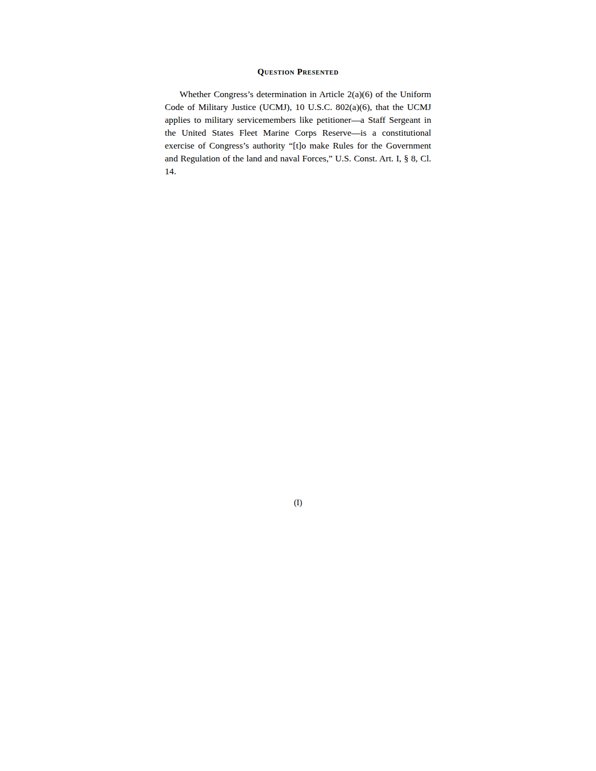Question Presented
Whether Congress’s determination in Article 2(a)(6) of the Uniform Code of Military Justice (UCMJ), 10 U.S.C. 802(a)(6), that the UCMJ applies to military servicemembers like petitioner—a Staff Sergeant in the United States Fleet Marine Corps Reserve—is a constitutional exercise of Congress’s authority “[t]o make Rules for the Government and Regulation of the land and naval Forces,” U.S. Const. Art. I, § 8, Cl. 14.
(I)